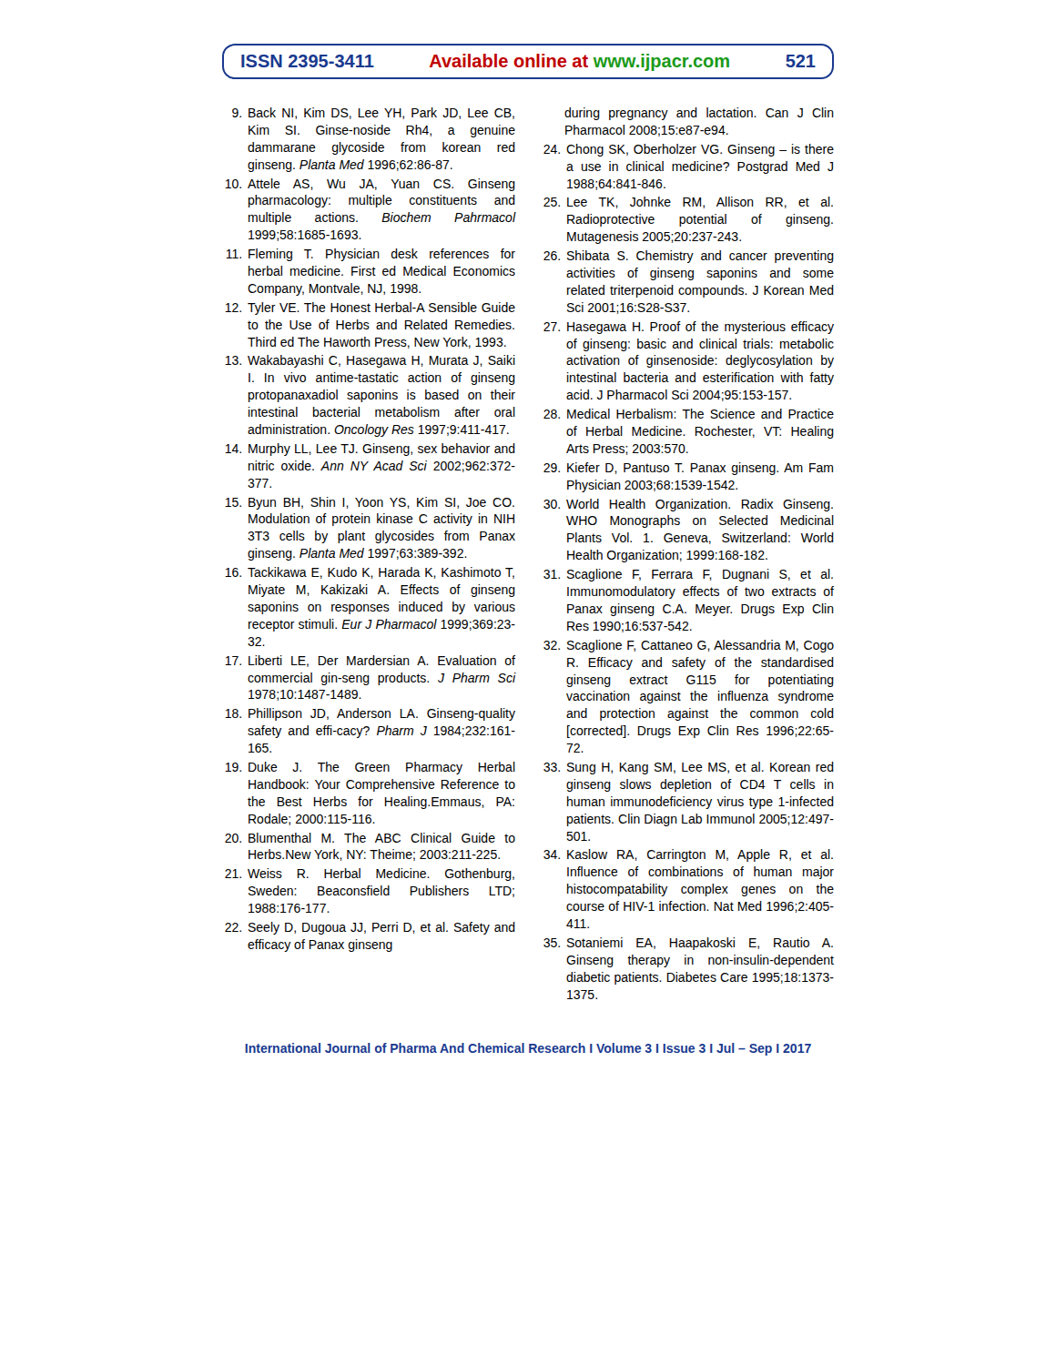ISSN 2395-3411 Available online at www.ijpacr.com 521
Back NI, Kim DS, Lee YH, Park JD, Lee CB, Kim SI. Ginse-noside Rh4, a genuine dammarane glycoside from korean red ginseng. Planta Med 1996;62:86-87.
Attele AS, Wu JA, Yuan CS. Ginseng pharmacology: multiple constituents and multiple actions. Biochem Pahrmacol 1999;58:1685-1693.
Fleming T. Physician desk references for herbal medicine. First ed Medical Economics Company, Montvale, NJ, 1998.
Tyler VE. The Honest Herbal-A Sensible Guide to the Use of Herbs and Related Remedies. Third ed The Haworth Press, New York, 1993.
Wakabayashi C, Hasegawa H, Murata J, Saiki I. In vivo antime-tastatic action of ginseng protopanaxadiol saponins is based on their intestinal bacterial metabolism after oral administration. Oncology Res 1997;9:411-417.
Murphy LL, Lee TJ. Ginseng, sex behavior and nitric oxide. Ann NY Acad Sci 2002;962:372-377.
Byun BH, Shin I, Yoon YS, Kim SI, Joe CO. Modulation of protein kinase C activity in NIH 3T3 cells by plant glycosides from Panax ginseng. Planta Med 1997;63:389-392.
Tackikawa E, Kudo K, Harada K, Kashimoto T, Miyate M, Kakizaki A. Effects of ginseng saponins on responses induced by various receptor stimuli. Eur J Pharmacol 1999;369:23-32.
Liberti LE, Der Mardersian A. Evaluation of commercial gin-seng products. J Pharm Sci 1978;10:1487-1489.
Phillipson JD, Anderson LA. Ginseng-quality safety and effi-cacy? Pharm J 1984;232:161-165.
Duke J. The Green Pharmacy Herbal Handbook: Your Comprehensive Reference to the Best Herbs for Healing.Emmaus, PA: Rodale; 2000:115-116.
Blumenthal M. The ABC Clinical Guide to Herbs.New York, NY: Theime; 2003:211-225.
Weiss R. Herbal Medicine. Gothenburg, Sweden: Beaconsfield Publishers LTD; 1988:176-177.
Seely D, Dugoua JJ, Perri D, et al. Safety and efficacy of Panax ginseng
during pregnancy and lactation. Can J Clin Pharmacol 2008;15:e87-e94.
Chong SK, Oberholzer VG. Ginseng – is there a use in clinical medicine? Postgrad Med J 1988;64:841-846.
Lee TK, Johnke RM, Allison RR, et al. Radioprotective potential of ginseng. Mutagenesis 2005;20:237-243.
Shibata S. Chemistry and cancer preventing activities of ginseng saponins and some related triterpenoid compounds. J Korean Med Sci 2001;16:S28-S37.
Hasegawa H. Proof of the mysterious efficacy of ginseng: basic and clinical trials: metabolic activation of ginsenoside: deglycosylation by intestinal bacteria and esterification with fatty acid. J Pharmacol Sci 2004;95:153-157.
Medical Herbalism: The Science and Practice of Herbal Medicine. Rochester, VT: Healing Arts Press; 2003:570.
Kiefer D, Pantuso T. Panax ginseng. Am Fam Physician 2003;68:1539-1542.
World Health Organization. Radix Ginseng. WHO Monographs on Selected Medicinal Plants Vol. 1. Geneva, Switzerland: World Health Organization; 1999:168-182.
Scaglione F, Ferrara F, Dugnani S, et al. Immunomodulatory effects of two extracts of Panax ginseng C.A. Meyer. Drugs Exp Clin Res 1990;16:537-542.
Scaglione F, Cattaneo G, Alessandria M, Cogo R. Efficacy and safety of the standardised ginseng extract G115 for potentiating vaccination against the influenza syndrome and protection against the common cold [corrected]. Drugs Exp Clin Res 1996;22:65-72.
Sung H, Kang SM, Lee MS, et al. Korean red ginseng slows depletion of CD4 T cells in human immunodeficiency virus type 1-infected patients. Clin Diagn Lab Immunol 2005;12:497-501.
Kaslow RA, Carrington M, Apple R, et al. Influence of combinations of human major histocompatability complex genes on the course of HIV-1 infection. Nat Med 1996;2:405-411.
Sotaniemi EA, Haapakoski E, Rautio A. Ginseng therapy in non-insulin-dependent diabetic patients. Diabetes Care 1995;18:1373-1375.
International Journal of Pharma And Chemical Research I Volume 3 I Issue 3 I Jul – Sep I 2017